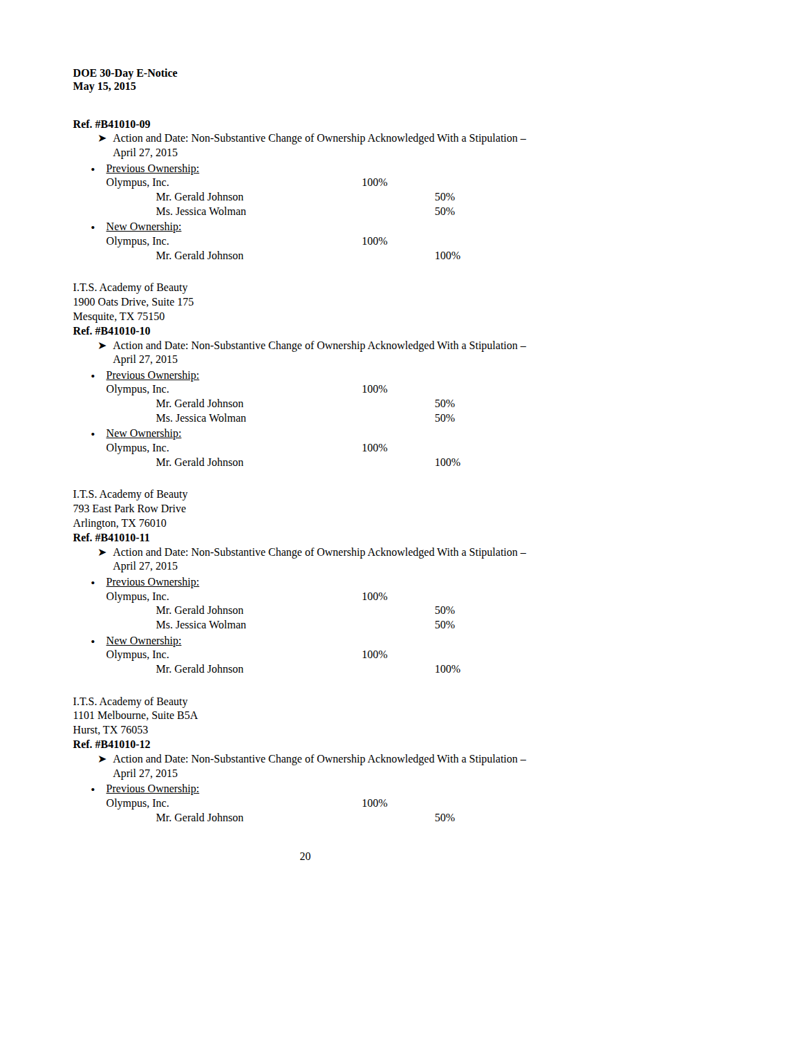DOE 30-Day E-Notice
May 15, 2015
Ref. #B41010-09
Action and Date: Non-Substantive Change of Ownership Acknowledged With a Stipulation – April 27, 2015
Previous Ownership:
| Olympus, Inc. | 100% | |
| Mr. Gerald Johnson | | 50% |
| Ms. Jessica Wolman | | 50% |
New Ownership:
| Olympus, Inc. | 100% | |
| Mr. Gerald Johnson | | 100% |
I.T.S. Academy of Beauty
1900 Oats Drive, Suite 175
Mesquite, TX 75150
Ref. #B41010-10
Action and Date: Non-Substantive Change of Ownership Acknowledged With a Stipulation – April 27, 2015
Previous Ownership:
| Olympus, Inc. | 100% | |
| Mr. Gerald Johnson | | 50% |
| Ms. Jessica Wolman | | 50% |
New Ownership:
| Olympus, Inc. | 100% | |
| Mr. Gerald Johnson | | 100% |
I.T.S. Academy of Beauty
793 East Park Row Drive
Arlington, TX 76010
Ref. #B41010-11
Action and Date: Non-Substantive Change of Ownership Acknowledged With a Stipulation – April 27, 2015
Previous Ownership:
| Olympus, Inc. | 100% | |
| Mr. Gerald Johnson | | 50% |
| Ms. Jessica Wolman | | 50% |
New Ownership:
| Olympus, Inc. | 100% | |
| Mr. Gerald Johnson | | 100% |
I.T.S. Academy of Beauty
1101 Melbourne, Suite B5A
Hurst, TX 76053
Ref. #B41010-12
Action and Date: Non-Substantive Change of Ownership Acknowledged With a Stipulation – April 27, 2015
Previous Ownership:
| Olympus, Inc. | 100% | |
| Mr. Gerald Johnson | | 50% |
20